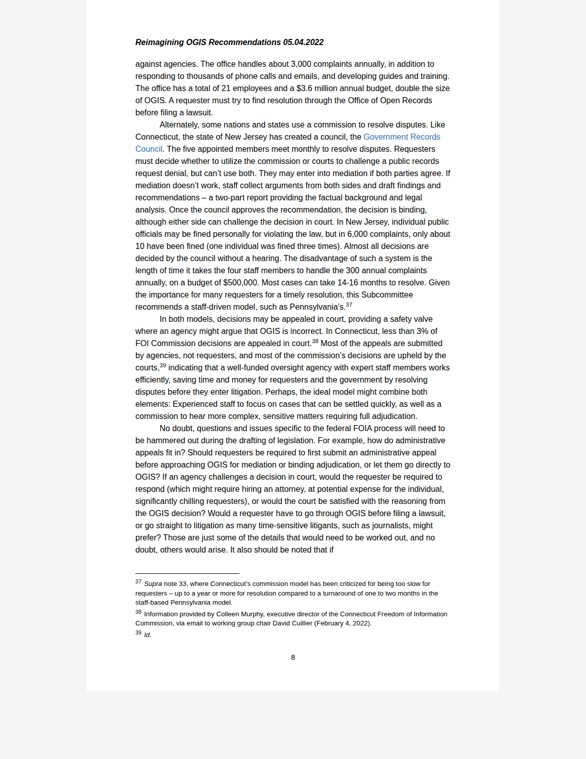Reimagining OGIS Recommendations 05.04.2022
against agencies. The office handles about 3,000 complaints annually, in addition to responding to thousands of phone calls and emails, and developing guides and training. The office has a total of 21 employees and a $3.6 million annual budget, double the size of OGIS. A requester must try to find resolution through the Office of Open Records before filing a lawsuit.
Alternately, some nations and states use a commission to resolve disputes. Like Connecticut, the state of New Jersey has created a council, the Government Records Council. The five appointed members meet monthly to resolve disputes. Requesters must decide whether to utilize the commission or courts to challenge a public records request denial, but can’t use both. They may enter into mediation if both parties agree. If mediation doesn’t work, staff collect arguments from both sides and draft findings and recommendations – a two-part report providing the factual background and legal analysis. Once the council approves the recommendation, the decision is binding, although either side can challenge the decision in court. In New Jersey, individual public officials may be fined personally for violating the law, but in 6,000 complaints, only about 10 have been fined (one individual was fined three times). Almost all decisions are decided by the council without a hearing. The disadvantage of such a system is the length of time it takes the four staff members to handle the 300 annual complaints annually, on a budget of $500,000. Most cases can take 14-16 months to resolve. Given the importance for many requesters for a timely resolution, this Subcommittee recommends a staff-driven model, such as Pennsylvania’s.37
In both models, decisions may be appealed in court, providing a safety valve where an agency might argue that OGIS is incorrect. In Connecticut, less than 3% of FOI Commission decisions are appealed in court.38 Most of the appeals are submitted by agencies, not requesters, and most of the commission’s decisions are upheld by the courts,39 indicating that a well-funded oversight agency with expert staff members works efficiently, saving time and money for requesters and the government by resolving disputes before they enter litigation. Perhaps, the ideal model might combine both elements: Experienced staff to focus on cases that can be settled quickly, as well as a commission to hear more complex, sensitive matters requiring full adjudication.
No doubt, questions and issues specific to the federal FOIA process will need to be hammered out during the drafting of legislation. For example, how do administrative appeals fit in? Should requesters be required to first submit an administrative appeal before approaching OGIS for mediation or binding adjudication, or let them go directly to OGIS? If an agency challenges a decision in court, would the requester be required to respond (which might require hiring an attorney, at potential expense for the individual, significantly chilling requesters), or would the court be satisfied with the reasoning from the OGIS decision? Would a requester have to go through OGIS before filing a lawsuit, or go straight to litigation as many time-sensitive litigants, such as journalists, might prefer? Those are just some of the details that would need to be worked out, and no doubt, others would arise. It also should be noted that if
37 Supra note 33, where Connecticut’s commission model has been criticized for being too slow for requesters – up to a year or more for resolution compared to a turnaround of one to two months in the staff-based Pennsylvania model.
38 Information provided by Colleen Murphy, executive director of the Connecticut Freedom of Information Commission, via email to working group chair David Cuillier (February 4, 2022).
39 Id.
8